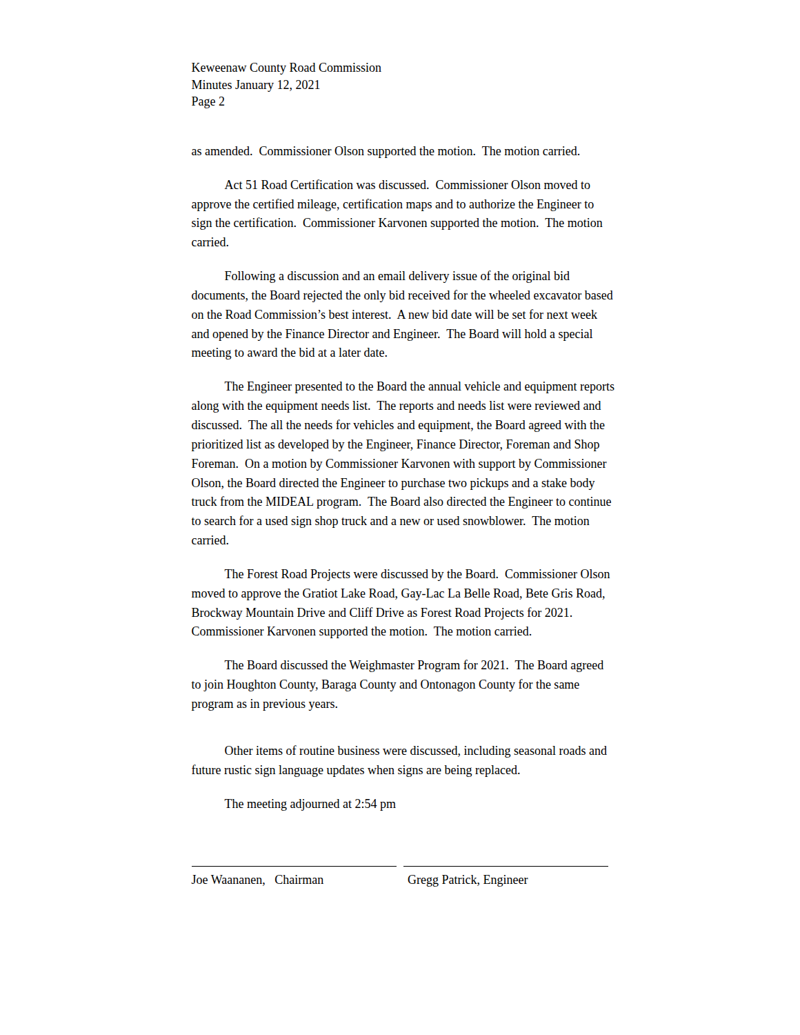Keweenaw County Road Commission
Minutes January 12, 2021
Page 2
as amended. Commissioner Olson supported the motion. The motion carried.
Act 51 Road Certification was discussed. Commissioner Olson moved to approve the certified mileage, certification maps and to authorize the Engineer to sign the certification. Commissioner Karvonen supported the motion. The motion carried.
Following a discussion and an email delivery issue of the original bid documents, the Board rejected the only bid received for the wheeled excavator based on the Road Commission’s best interest. A new bid date will be set for next week and opened by the Finance Director and Engineer. The Board will hold a special meeting to award the bid at a later date.
The Engineer presented to the Board the annual vehicle and equipment reports along with the equipment needs list. The reports and needs list were reviewed and discussed. The all the needs for vehicles and equipment, the Board agreed with the prioritized list as developed by the Engineer, Finance Director, Foreman and Shop Foreman. On a motion by Commissioner Karvonen with support by Commissioner Olson, the Board directed the Engineer to purchase two pickups and a stake body truck from the MIDEAL program. The Board also directed the Engineer to continue to search for a used sign shop truck and a new or used snowblower. The motion carried.
The Forest Road Projects were discussed by the Board. Commissioner Olson moved to approve the Gratiot Lake Road, Gay-Lac La Belle Road, Bete Gris Road, Brockway Mountain Drive and Cliff Drive as Forest Road Projects for 2021. Commissioner Karvonen supported the motion. The motion carried.
The Board discussed the Weighmaster Program for 2021. The Board agreed to join Houghton County, Baraga County and Ontonagon County for the same program as in previous years.
Other items of routine business were discussed, including seasonal roads and future rustic sign language updates when signs are being replaced.
The meeting adjourned at 2:54 pm
| Joe Waananen, Chairman | Gregg Patrick, Engineer |